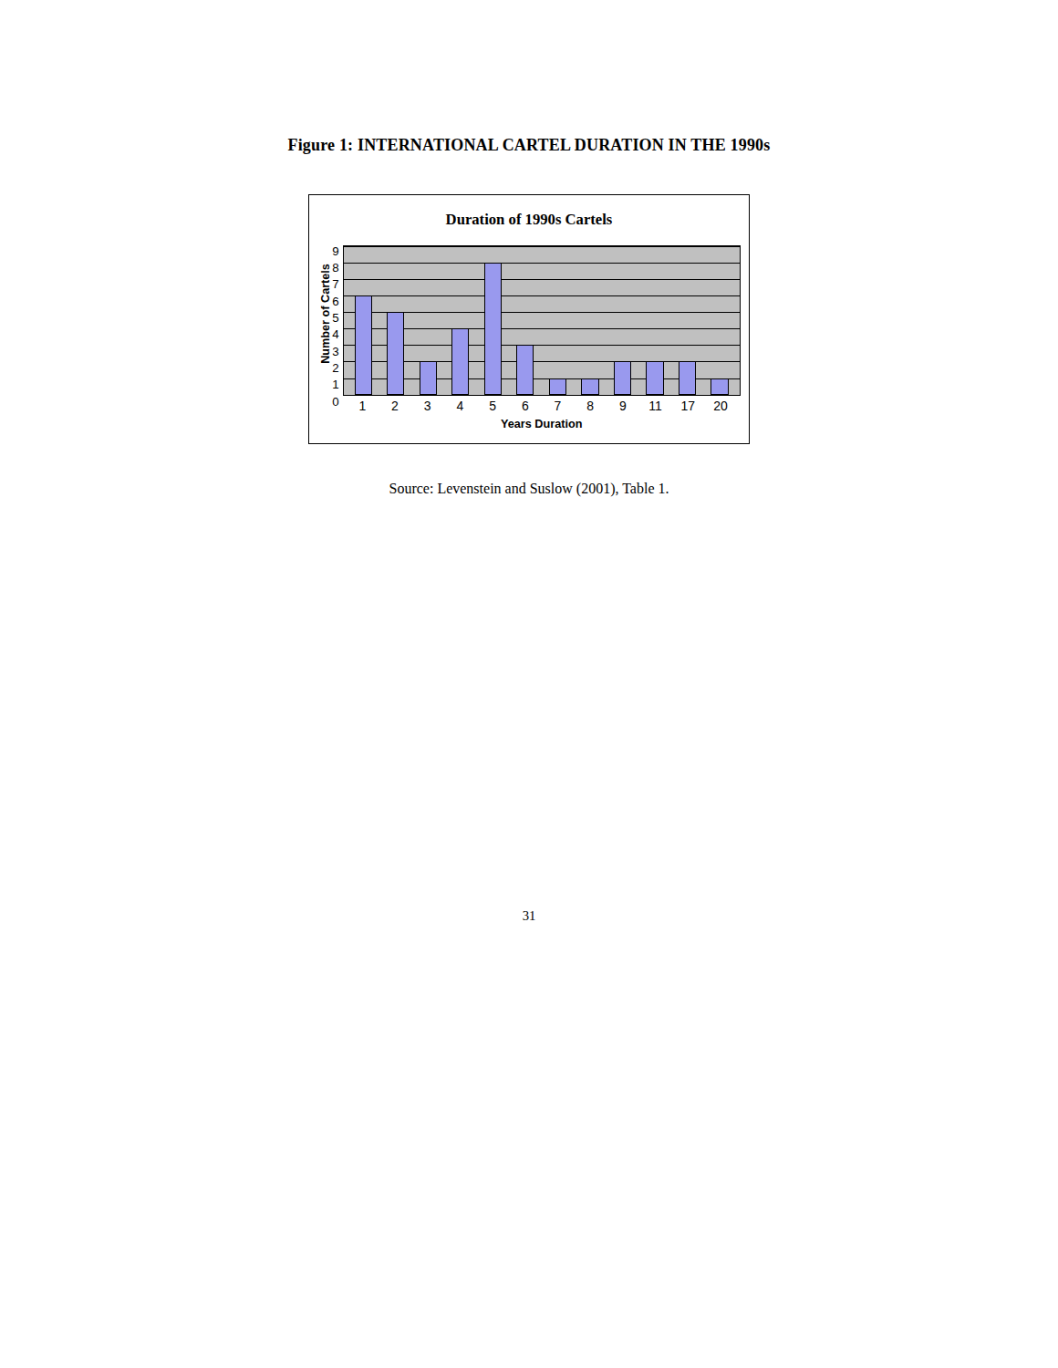Figure 1: INTERNATIONAL CARTEL DURATION IN THE 1990s
Duration of 1990s Cartels
Number of Cartels
9 8 7 6 5 4 3 2 1 0
1 2 3 4 5 6 7 8 9 11 17 20
Years Duration
Source: Levenstein and Suslow (2001), Table 1.
31